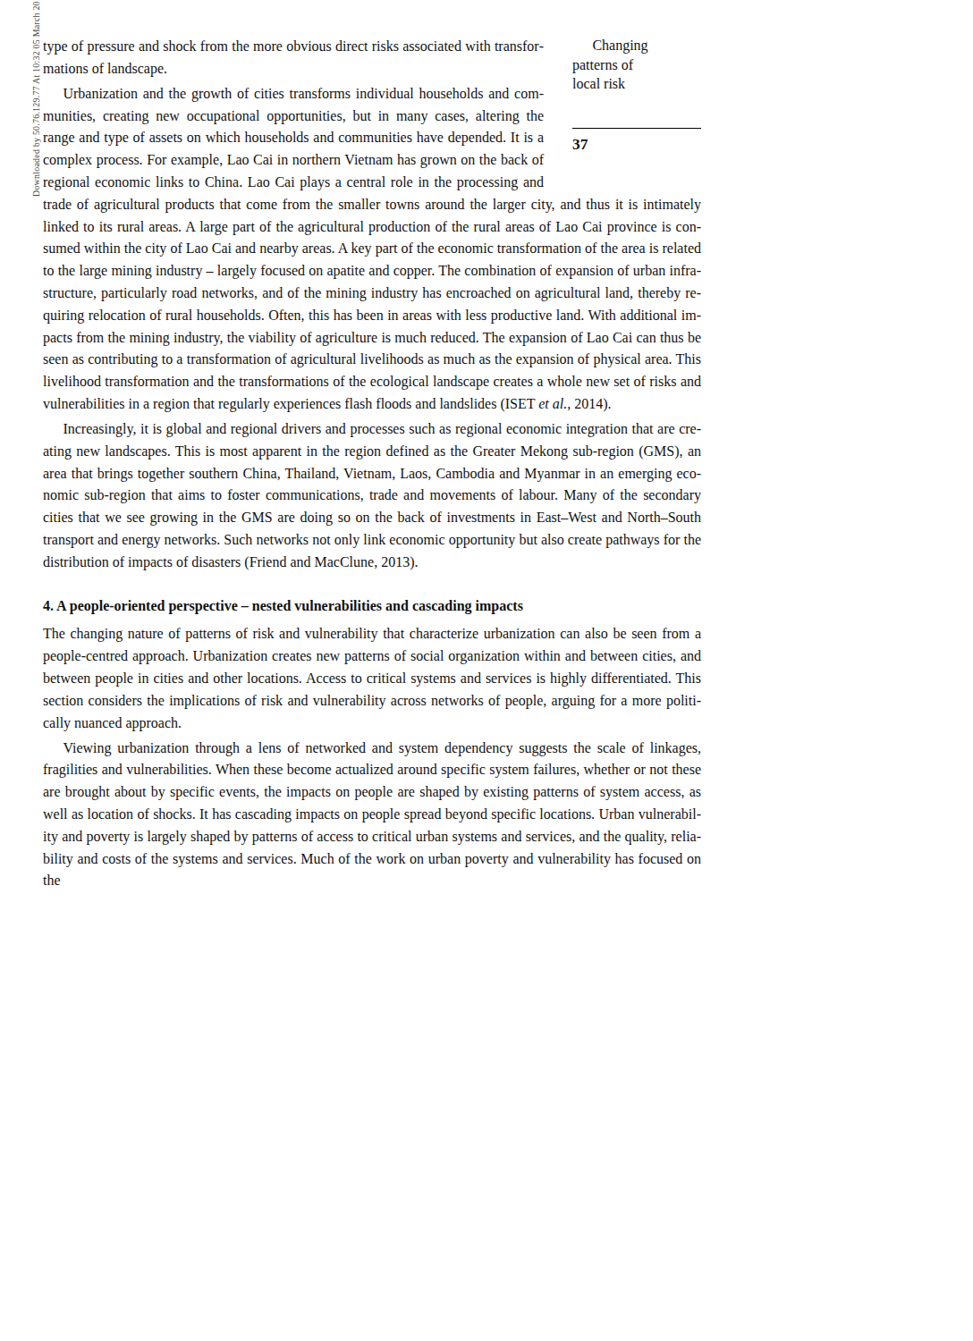Downloaded by 50.76.129.77 At 10:32 05 March 2015 (PT)
Changing
patterns of
local risk
37
type of pressure and shock from the more obvious direct risks associated with transformations of landscape.
Urbanization and the growth of cities transforms individual households and communities, creating new occupational opportunities, but in many cases, altering the range and type of assets on which households and communities have depended. It is a complex process. For example, Lao Cai in northern Vietnam has grown on the back of regional economic links to China. Lao Cai plays a central role in the processing and trade of agricultural products that come from the smaller towns around the larger city, and thus it is intimately linked to its rural areas. A large part of the agricultural production of the rural areas of Lao Cai province is consumed within the city of Lao Cai and nearby areas. A key part of the economic transformation of the area is related to the large mining industry – largely focused on apatite and copper. The combination of expansion of urban infrastructure, particularly road networks, and of the mining industry has encroached on agricultural land, thereby requiring relocation of rural households. Often, this has been in areas with less productive land. With additional impacts from the mining industry, the viability of agriculture is much reduced. The expansion of Lao Cai can thus be seen as contributing to a transformation of agricultural livelihoods as much as the expansion of physical area. This livelihood transformation and the transformations of the ecological landscape creates a whole new set of risks and vulnerabilities in a region that regularly experiences flash floods and landslides (ISET et al., 2014).
Increasingly, it is global and regional drivers and processes such as regional economic integration that are creating new landscapes. This is most apparent in the region defined as the Greater Mekong sub-region (GMS), an area that brings together southern China, Thailand, Vietnam, Laos, Cambodia and Myanmar in an emerging economic sub-region that aims to foster communications, trade and movements of labour. Many of the secondary cities that we see growing in the GMS are doing so on the back of investments in East–West and North–South transport and energy networks. Such networks not only link economic opportunity but also create pathways for the distribution of impacts of disasters (Friend and MacClune, 2013).
4. A people-oriented perspective – nested vulnerabilities and cascading impacts
The changing nature of patterns of risk and vulnerability that characterize urbanization can also be seen from a people-centred approach. Urbanization creates new patterns of social organization within and between cities, and between people in cities and other locations. Access to critical systems and services is highly differentiated. This section considers the implications of risk and vulnerability across networks of people, arguing for a more politically nuanced approach.
Viewing urbanization through a lens of networked and system dependency suggests the scale of linkages, fragilities and vulnerabilities. When these become actualized around specific system failures, whether or not these are brought about by specific events, the impacts on people are shaped by existing patterns of system access, as well as location of shocks. It has cascading impacts on people spread beyond specific locations. Urban vulnerability and poverty is largely shaped by patterns of access to critical urban systems and services, and the quality, reliability and costs of the systems and services. Much of the work on urban poverty and vulnerability has focused on the